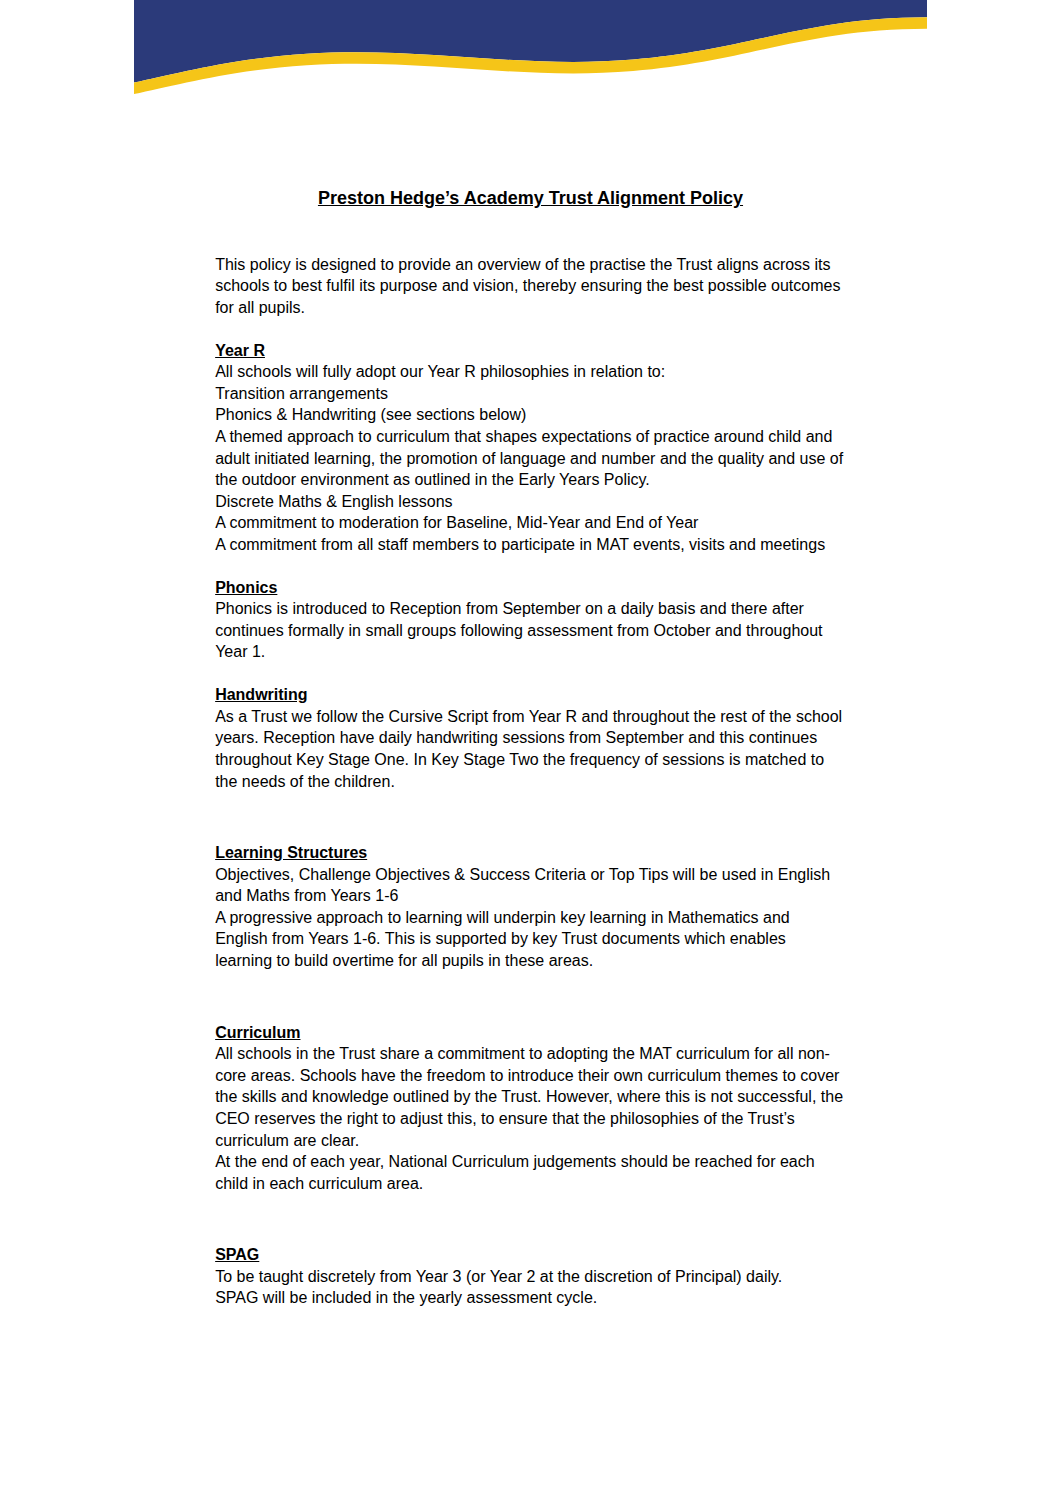Preston Hedge’s Academy Trust Alignment Policy
This policy is designed to provide an overview of the practise the Trust aligns across its schools to best fulfil its purpose and vision, thereby ensuring the best possible outcomes for all pupils.
Year R
All schools will fully adopt our Year R philosophies in relation to:
Transition arrangements
Phonics & Handwriting (see sections below)
A themed approach to curriculum that shapes expectations of practice around child and adult initiated learning, the promotion of language and number and the quality and use of the outdoor environment as outlined in the Early Years Policy.
Discrete Maths & English lessons
A commitment to moderation for Baseline, Mid-Year and End of Year
A commitment from all staff members to participate in MAT events, visits and meetings
Phonics
Phonics is introduced to Reception from September on a daily basis and there after continues formally in small groups following assessment from October and throughout Year 1.
Handwriting
As a Trust we follow the Cursive Script from Year R and throughout the rest of the school years. Reception have daily handwriting sessions from September and this continues throughout Key Stage One. In Key Stage Two the frequency of sessions is matched to the needs of the children.
Learning Structures
Objectives, Challenge Objectives & Success Criteria or Top Tips will be used in English and Maths from Years 1-6
A progressive approach to learning will underpin key learning in Mathematics and English from Years 1-6. This is supported by key Trust documents which enables learning to build overtime for all pupils in these areas.
Curriculum
All schools in the Trust share a commitment to adopting the MAT curriculum for all non-core areas. Schools have the freedom to introduce their own curriculum themes to cover the skills and knowledge outlined by the Trust. However, where this is not successful, the CEO reserves the right to adjust this, to ensure that the philosophies of the Trust’s curriculum are clear.
At the end of each year, National Curriculum judgements should be reached for each child in each curriculum area.
SPAG
To be taught discretely from Year 3 (or Year 2 at the discretion of Principal) daily.
SPAG will be included in the yearly assessment cycle.